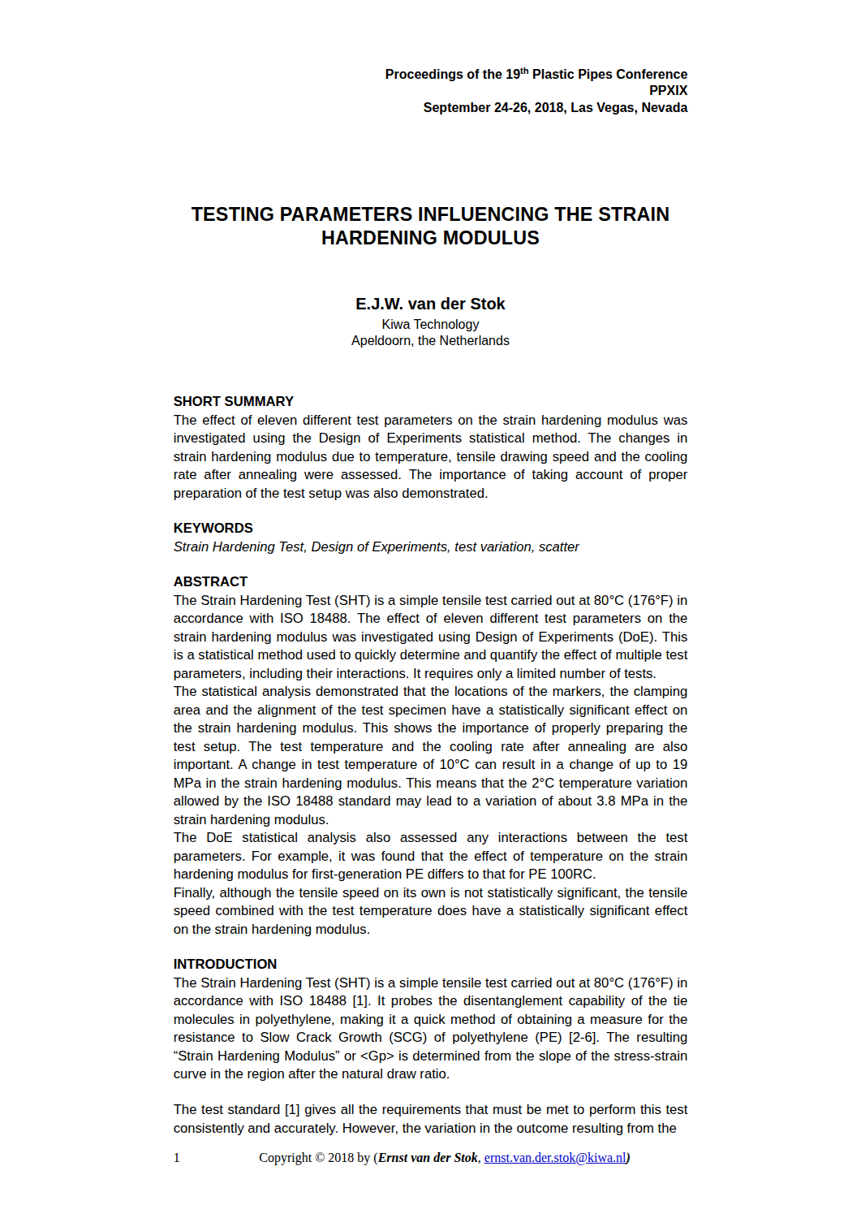Proceedings of the 19th Plastic Pipes Conference
PPXIX
September 24-26, 2018, Las Vegas, Nevada
TESTING PARAMETERS INFLUENCING THE STRAIN HARDENING MODULUS
E.J.W. van der Stok
Kiwa Technology
Apeldoorn, the Netherlands
Short Summary
The effect of eleven different test parameters on the strain hardening modulus was investigated using the Design of Experiments statistical method. The changes in strain hardening modulus due to temperature, tensile drawing speed and the cooling rate after annealing were assessed. The importance of taking account of proper preparation of the test setup was also demonstrated.
Keywords
Strain Hardening Test, Design of Experiments, test variation, scatter
Abstract
The Strain Hardening Test (SHT) is a simple tensile test carried out at 80°C (176°F) in accordance with ISO 18488. The effect of eleven different test parameters on the strain hardening modulus was investigated using Design of Experiments (DoE). This is a statistical method used to quickly determine and quantify the effect of multiple test parameters, including their interactions. It requires only a limited number of tests.
The statistical analysis demonstrated that the locations of the markers, the clamping area and the alignment of the test specimen have a statistically significant effect on the strain hardening modulus. This shows the importance of properly preparing the test setup. The test temperature and the cooling rate after annealing are also important. A change in test temperature of 10°C can result in a change of up to 19 MPa in the strain hardening modulus. This means that the 2°C temperature variation allowed by the ISO 18488 standard may lead to a variation of about 3.8 MPa in the strain hardening modulus.
The DoE statistical analysis also assessed any interactions between the test parameters. For example, it was found that the effect of temperature on the strain hardening modulus for first-generation PE differs to that for PE 100RC.
Finally, although the tensile speed on its own is not statistically significant, the tensile speed combined with the test temperature does have a statistically significant effect on the strain hardening modulus.
Introduction
The Strain Hardening Test (SHT) is a simple tensile test carried out at 80°C (176°F) in accordance with ISO 18488 [1]. It probes the disentanglement capability of the tie molecules in polyethylene, making it a quick method of obtaining a measure for the resistance to Slow Crack Growth (SCG) of polyethylene (PE) [2-6]. The resulting “Strain Hardening Modulus” or <Gp> is determined from the slope of the stress-strain curve in the region after the natural draw ratio.
The test standard [1] gives all the requirements that must be met to perform this test consistently and accurately. However, the variation in the outcome resulting from the
1
Copyright © 2018 by (Ernst van der Stok, ernst.van.der.stok@kiwa.nl)